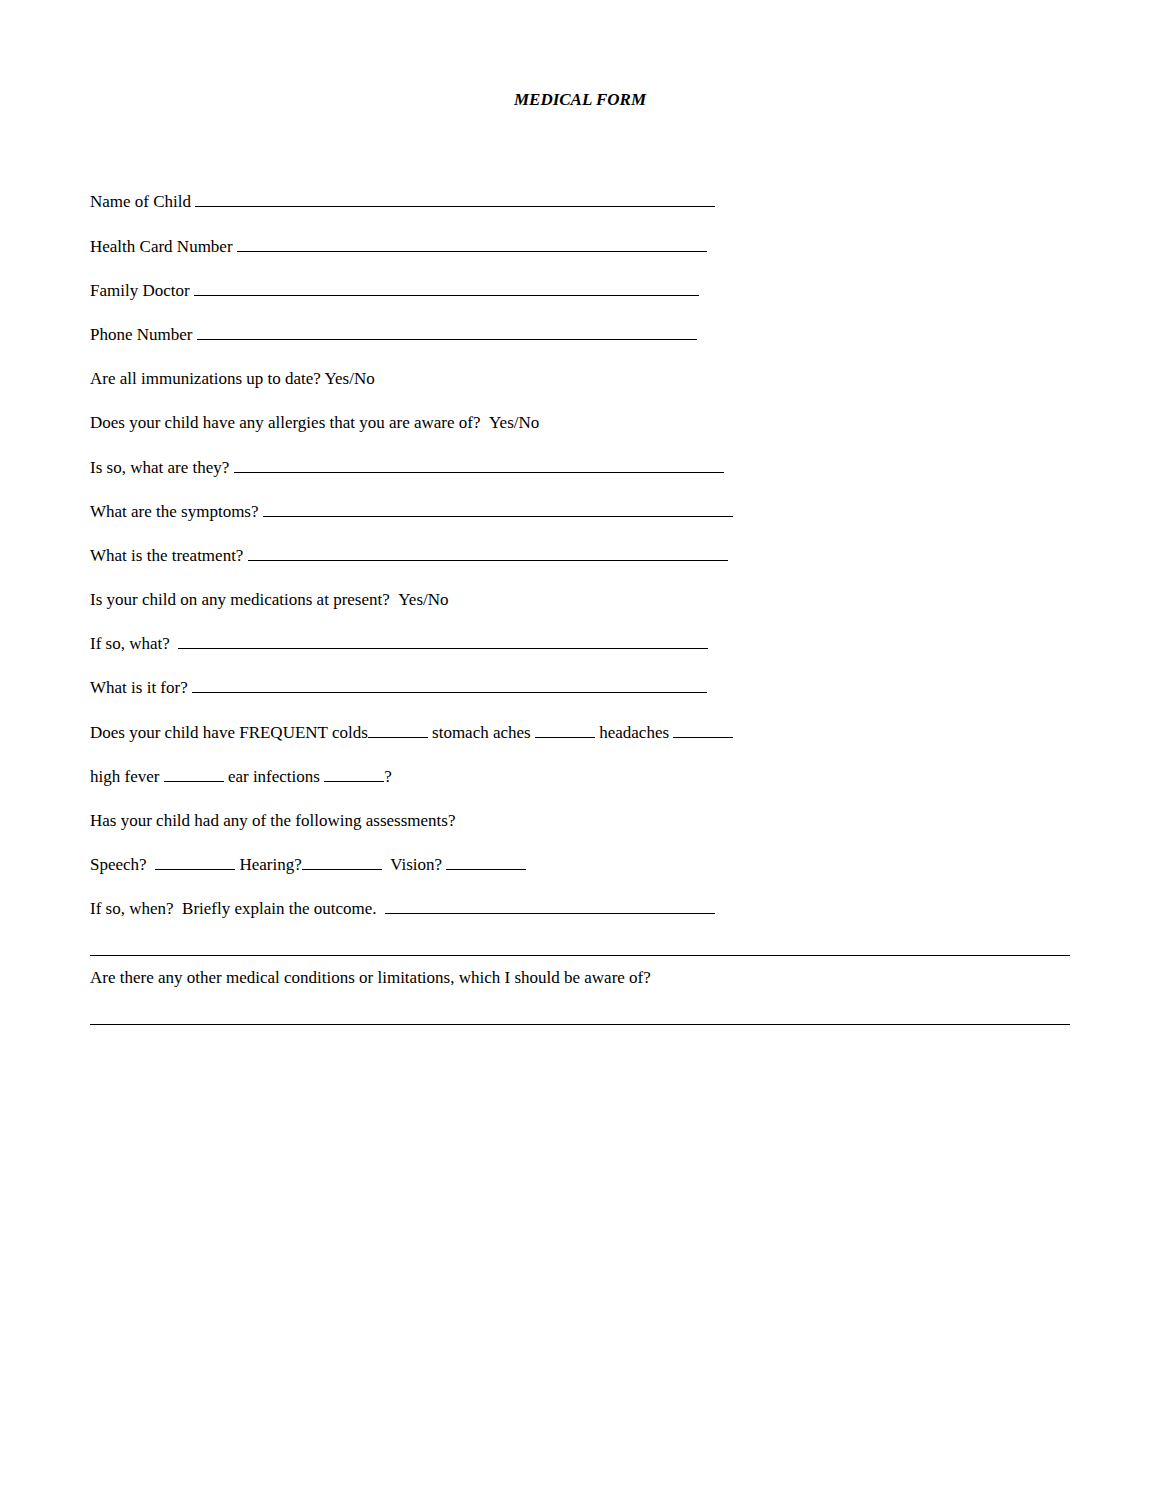MEDICAL FORM
Name of Child
Health Card Number
Family Doctor
Phone Number
Are all immunizations up to date? Yes/No
Does your child have any allergies that you are aware of? Yes/No
Is so, what are they?
What are the symptoms?
What is the treatment?
Is your child on any medications at present? Yes/No
If so, what?
What is it for?
Does your child have FREQUENT colds stomach aches headaches
high fever ear infections ?
Has your child had any of the following assessments?
Speech? Hearing? Vision?
If so, when? Briefly explain the outcome.
Are there any other medical conditions or limitations, which I should be aware of?